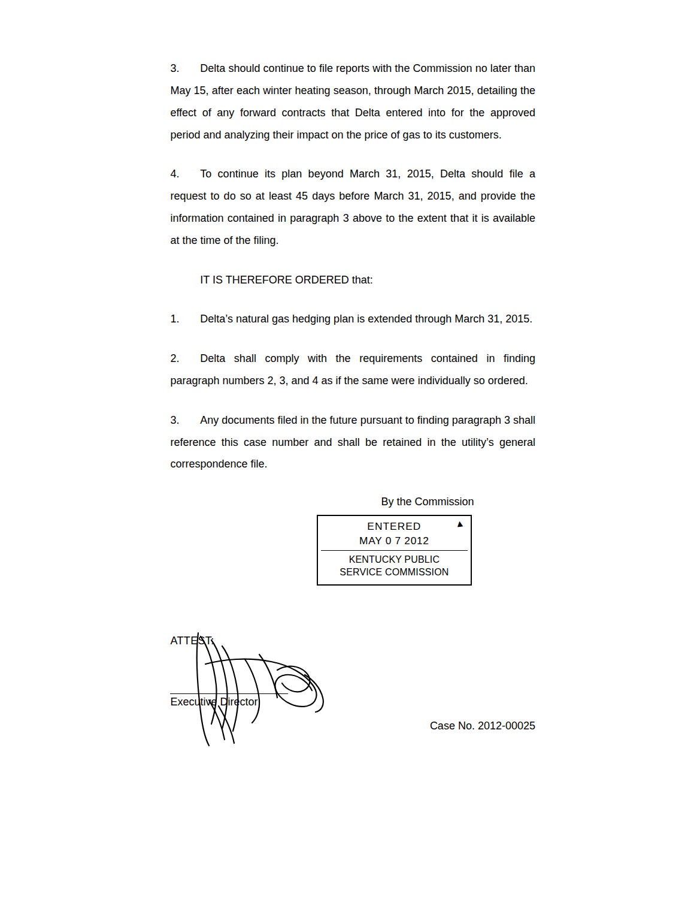3. Delta should continue to file reports with the Commission no later than May 15, after each winter heating season, through March 2015, detailing the effect of any forward contracts that Delta entered into for the approved period and analyzing their impact on the price of gas to its customers.
4. To continue its plan beyond March 31, 2015, Delta should file a request to do so at least 45 days before March 31, 2015, and provide the information contained in paragraph 3 above to the extent that it is available at the time of the filing.
IT IS THEREFORE ORDERED that:
1. Delta’s natural gas hedging plan is extended through March 31, 2015.
2. Delta shall comply with the requirements contained in finding paragraph numbers 2, 3, and 4 as if the same were individually so ordered.
3. Any documents filed in the future pursuant to finding paragraph 3 shall reference this case number and shall be retained in the utility’s general correspondence file.
By the Commission
▲
ENTERED
MAY 0 7 2012
KENTUCKY PUBLIC
SERVICE COMMISSION
ATTEST:
Executive Director
Case No. 2012-00025